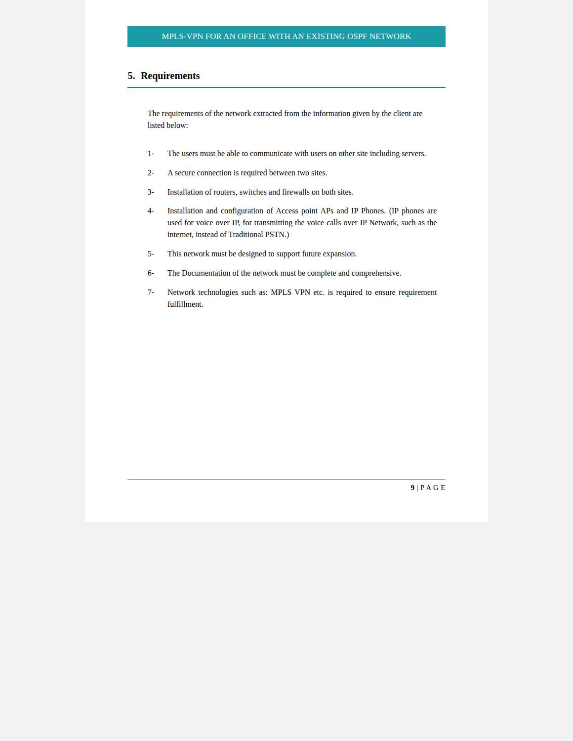MPLS-VPN FOR AN OFFICE WITH AN EXISTING OSPF NETWORK
5. Requirements
The requirements of the network extracted from the information given by the client are listed below:
1- The users must be able to communicate with users on other site including servers.
2- A secure connection is required between two sites.
3- Installation of routers, switches and firewalls on both sites.
4- Installation and configuration of Access point APs and IP Phones. (IP phones are used for voice over IP, for transmitting the voice calls over IP Network, such as the internet, instead of Traditional PSTN.)
5- This network must be designed to support future expansion.
6- The Documentation of the network must be complete and comprehensive.
7- Network technologies such as: MPLS VPN etc. is required to ensure requirement fulfillment.
9 | P A G E